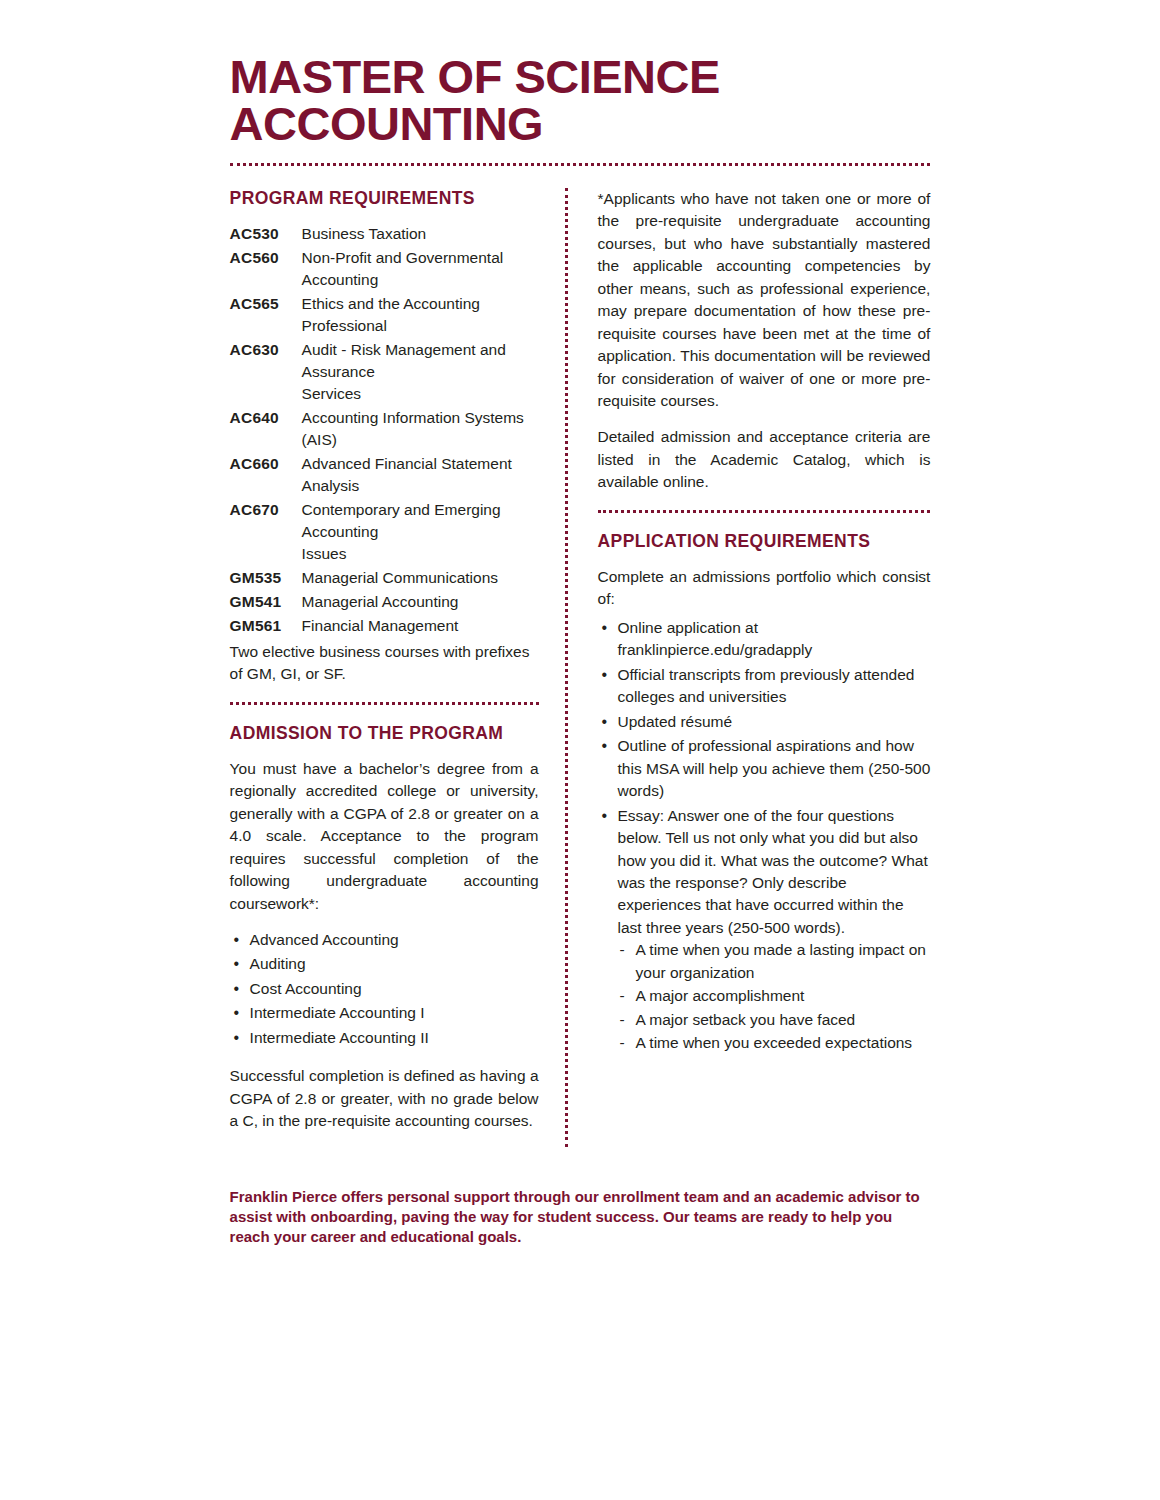Master of Science Accounting
Program Requirements
AC530 Business Taxation
AC560 Non-Profit and Governmental Accounting
AC565 Ethics and the Accounting Professional
AC630 Audit - Risk Management and Assurance Services
AC640 Accounting Information Systems (AIS)
AC660 Advanced Financial Statement Analysis
AC670 Contemporary and Emerging Accounting Issues
GM535 Managerial Communications
GM541 Managerial Accounting
GM561 Financial Management
Two elective business courses with prefixes of GM, GI, or SF.
Admission to the Program
You must have a bachelor’s degree from a regionally accredited college or university, generally with a CGPA of 2.8 or greater on a 4.0 scale. Acceptance to the program requires successful completion of the following undergraduate accounting coursework*:
Advanced Accounting
Auditing
Cost Accounting
Intermediate Accounting I
Intermediate Accounting II
Successful completion is defined as having a CGPA of 2.8 or greater, with no grade below a C, in the pre-requisite accounting courses.
*Applicants who have not taken one or more of the pre-requisite undergraduate accounting courses, but who have substantially mastered the applicable accounting competencies by other means, such as professional experience, may prepare documentation of how these pre-requisite courses have been met at the time of application. This documentation will be reviewed for consideration of waiver of one or more pre-requisite courses.
Detailed admission and acceptance criteria are listed in the Academic Catalog, which is available online.
Application Requirements
Complete an admissions portfolio which consist of:
Online application at franklinpierce.edu/gradapply
Official transcripts from previously attended colleges and universities
Updated résumé
Outline of professional aspirations and how this MSA will help you achieve them (250-500 words)
Essay: Answer one of the four questions below. Tell us not only what you did but also how you did it. What was the outcome? What was the response? Only describe experiences that have occurred within the last three years (250-500 words).
A time when you made a lasting impact on your organization
A major accomplishment
A major setback you have faced
A time when you exceeded expectations
Franklin Pierce offers personal support through our enrollment team and an academic advisor to assist with onboarding, paving the way for student success. Our teams are ready to help you reach your career and educational goals.